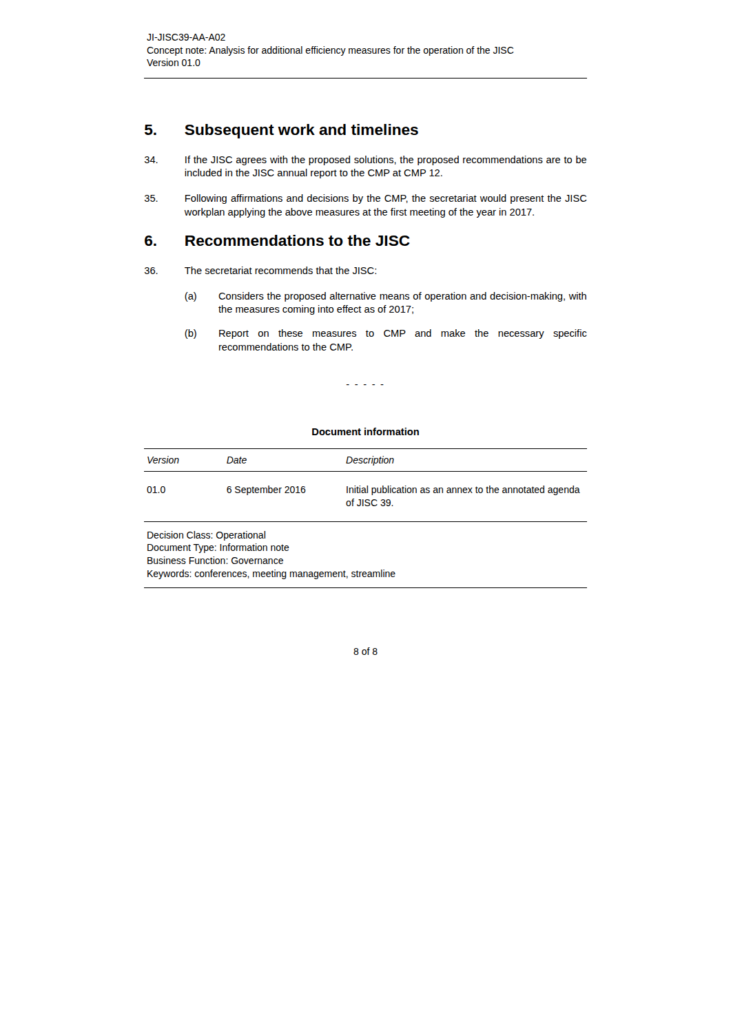JI-JISC39-AA-A02
Concept note: Analysis for additional efficiency measures for the operation of the JISC
Version 01.0
5. Subsequent work and timelines
34.
If the JISC agrees with the proposed solutions, the proposed recommendations are to be included in the JISC annual report to the CMP at CMP 12.
35.
Following affirmations and decisions by the CMP, the secretariat would present the JISC workplan applying the above measures at the first meeting of the year in 2017.
6. Recommendations to the JISC
36.
The secretariat recommends that the JISC:
(a)
Considers the proposed alternative means of operation and decision-making, with the measures coming into effect as of 2017;
(b)
Report on these measures to CMP and make the necessary specific recommendations to the CMP.
- - - - -
Document information
| Version | Date | Description |
| --- | --- | --- |
| 01.0 | 6 September 2016 | Initial publication as an annex to the annotated agenda of JISC 39. |
| Decision Class: Operational Document Type: Information note Business Function: Governance Keywords: conferences, meeting management, streamline |
8 of 8